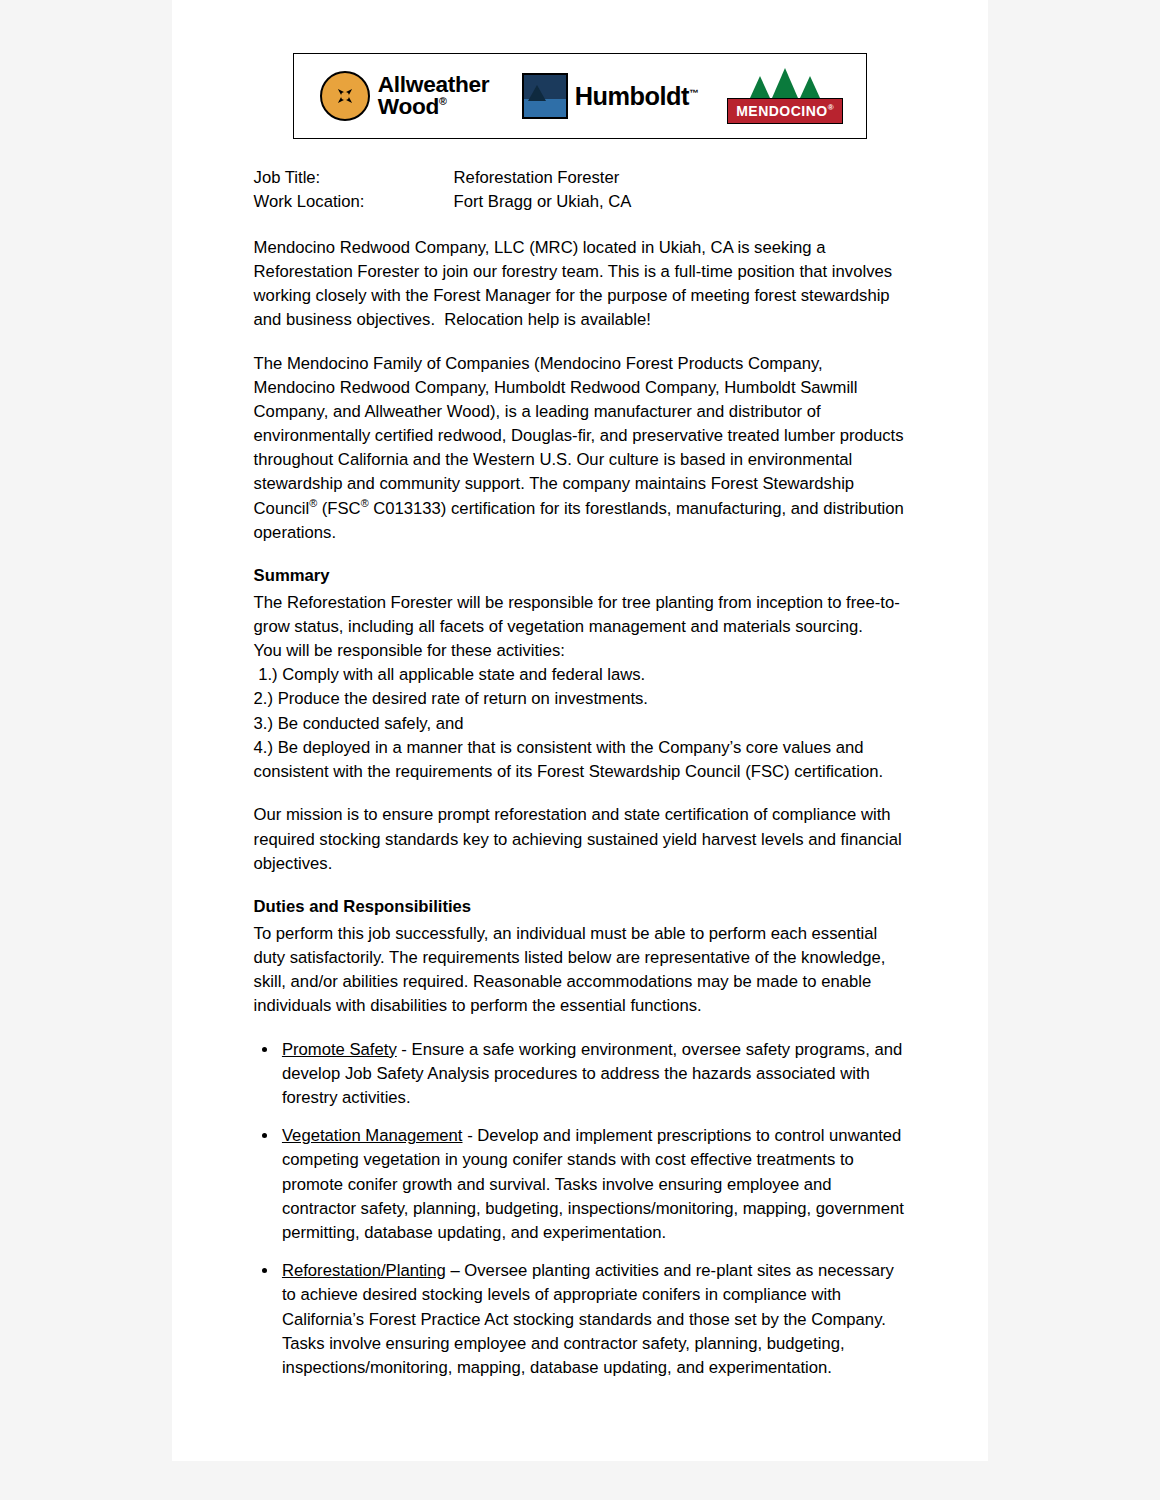| Allweather Wood ® | Humboldt ™ | MENDOCINO ® |
Job Title: Reforestation Forester Work Location: Fort Bragg or Ukiah, CA
Mendocino Redwood Company, LLC (MRC) located in Ukiah, CA is seeking a Reforestation Forester to join our forestry team. This is a full-time position that involves working closely with the Forest Manager for the purpose of meeting forest stewardship and business objectives. Relocation help is available!
The Mendocino Family of Companies (Mendocino Forest Products Company, Mendocino Redwood Company, Humboldt Redwood Company, Humboldt Sawmill Company, and Allweather Wood), is a leading manufacturer and distributor of environmentally certified redwood, Douglas-fir, and preservative treated lumber products throughout California and the Western U.S. Our culture is based in environmental stewardship and community support. The company maintains Forest Stewardship Council® (FSC® C013133) certification for its forestlands, manufacturing, and distribution operations.
Summary
The Reforestation Forester will be responsible for tree planting from inception to free-to-grow status, including all facets of vegetation management and materials sourcing.
You will be responsible for these activities:
1.) Comply with all applicable state and federal laws.
2.) Produce the desired rate of return on investments.
3.) Be conducted safely, and
4.) Be deployed in a manner that is consistent with the Company’s core values and consistent with the requirements of its Forest Stewardship Council (FSC) certification.
Our mission is to ensure prompt reforestation and state certification of compliance with required stocking standards key to achieving sustained yield harvest levels and financial objectives.
Duties and Responsibilities
To perform this job successfully, an individual must be able to perform each essential duty satisfactorily. The requirements listed below are representative of the knowledge, skill, and/or abilities required. Reasonable accommodations may be made to enable individuals with disabilities to perform the essential functions.
Promote Safety - Ensure a safe working environment, oversee safety programs, and develop Job Safety Analysis procedures to address the hazards associated with forestry activities.
Vegetation Management - Develop and implement prescriptions to control unwanted competing vegetation in young conifer stands with cost effective treatments to promote conifer growth and survival. Tasks involve ensuring employee and contractor safety, planning, budgeting, inspections/monitoring, mapping, government permitting, database updating, and experimentation.
Reforestation/Planting – Oversee planting activities and re-plant sites as necessary to achieve desired stocking levels of appropriate conifers in compliance with California’s Forest Practice Act stocking standards and those set by the Company. Tasks involve ensuring employee and contractor safety, planning, budgeting, inspections/monitoring, mapping, database updating, and experimentation.